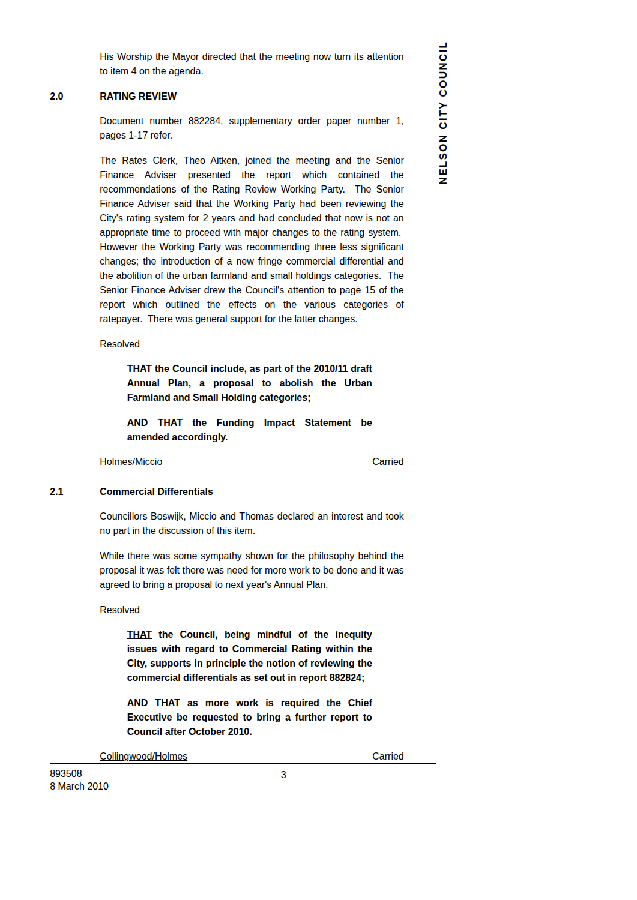NELSON CITY COUNCIL
His Worship the Mayor directed that the meeting now turn its attention to item 4 on the agenda.
2.0
Rating Review
Document number 882284, supplementary order paper number 1, pages 1-17 refer.
The Rates Clerk, Theo Aitken, joined the meeting and the Senior Finance Adviser presented the report which contained the recommendations of the Rating Review Working Party. The Senior Finance Adviser said that the Working Party had been reviewing the City's rating system for 2 years and had concluded that now is not an appropriate time to proceed with major changes to the rating system. However the Working Party was recommending three less significant changes; the introduction of a new fringe commercial differential and the abolition of the urban farmland and small holdings categories. The Senior Finance Adviser drew the Council's attention to page 15 of the report which outlined the effects on the various categories of ratepayer. There was general support for the latter changes.
Resolved
THAT the Council include, as part of the 2010/11 draft Annual Plan, a proposal to abolish the Urban Farmland and Small Holding categories;
AND THAT the Funding Impact Statement be amended accordingly.
Holmes/Miccio Carried
2.1
Commercial Differentials
Councillors Boswijk, Miccio and Thomas declared an interest and took no part in the discussion of this item.
While there was some sympathy shown for the philosophy behind the proposal it was felt there was need for more work to be done and it was agreed to bring a proposal to next year's Annual Plan.
Resolved
THAT the Council, being mindful of the inequity issues with regard to Commercial Rating within the City, supports in principle the notion of reviewing the commercial differentials as set out in report 882824;
AND THAT as more work is required the Chief Executive be requested to bring a further report to Council after October 2010.
Collingwood/Holmes Carried
893508
8 March 2010
3